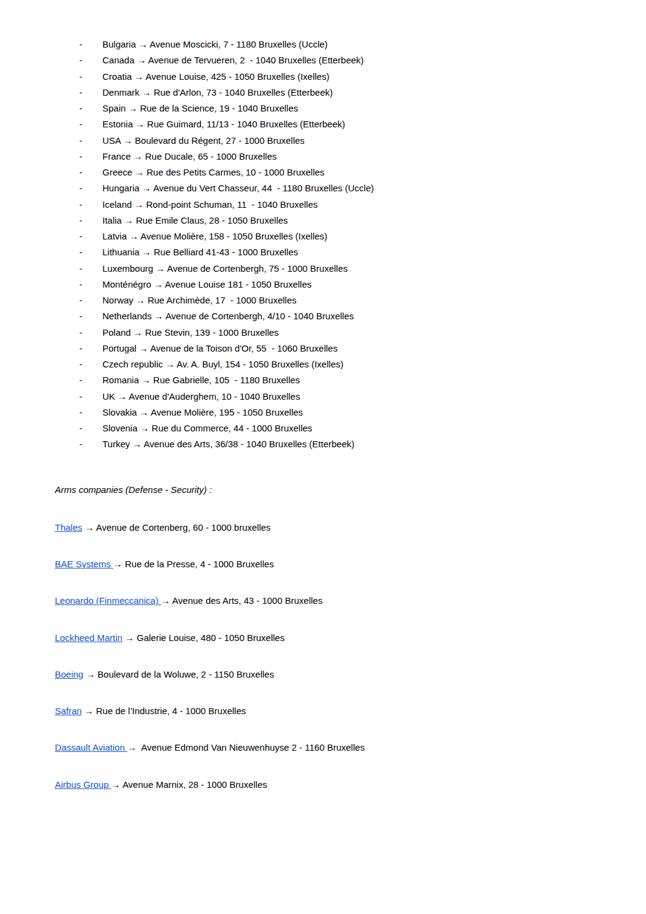Bulgaria → Avenue Moscicki, 7 - 1180 Bruxelles (Uccle)
Canada → Avenue de Tervueren, 2 - 1040 Bruxelles (Etterbeek)
Croatia → Avenue Louise, 425 - 1050 Bruxelles (Ixelles)
Denmark → Rue d'Arlon, 73 - 1040 Bruxelles (Etterbeek)
Spain → Rue de la Science, 19 - 1040 Bruxelles
Estonia → Rue Guimard, 11/13 - 1040 Bruxelles (Etterbeek)
USA → Boulevard du Régent, 27 - 1000 Bruxelles
France → Rue Ducale, 65 - 1000 Bruxelles
Greece → Rue des Petits Carmes, 10 - 1000 Bruxelles
Hungaria → Avenue du Vert Chasseur, 44 - 1180 Bruxelles (Uccle)
Iceland → Rond-point Schuman, 11 - 1040 Bruxelles
Italia → Rue Emile Claus, 28 - 1050 Bruxelles
Latvia → Avenue Molière, 158 - 1050 Bruxelles (Ixelles)
Lithuania → Rue Belliard 41-43 - 1000 Bruxelles
Luxembourg → Avenue de Cortenbergh, 75 - 1000 Bruxelles
Monténégro → Avenue Louise 181 - 1050 Bruxelles
Norway → Rue Archimède, 17 - 1000 Bruxelles
Netherlands → Avenue de Cortenbergh, 4/10 - 1040 Bruxelles
Poland → Rue Stevin, 139 - 1000 Bruxelles
Portugal → Avenue de la Toison d'Or, 55 - 1060 Bruxelles
Czech republic → Av. A. Buyl, 154 - 1050 Bruxelles (Ixelles)
Romania → Rue Gabrielle, 105 - 1180 Bruxelles
UK → Avenue d'Auderghem, 10 - 1040 Bruxelles
Slovakia → Avenue Molière, 195 - 1050 Bruxelles
Slovenia → Rue du Commerce, 44 - 1000 Bruxelles
Turkey → Avenue des Arts, 36/38 - 1040 Bruxelles (Etterbeek)
Arms companies (Defense - Security) :
Thales → Avenue de Cortenberg, 60 - 1000 bruxelles
BAE Systems → Rue de la Presse, 4 - 1000 Bruxelles
Leonardo (Finmeccanica) → Avenue des Arts, 43 - 1000 Bruxelles
Lockheed Martin → Galerie Louise, 480 - 1050 Bruxelles
Boeing → Boulevard de la Woluwe, 2 - 1150 Bruxelles
Safran → Rue de l’Industrie, 4 - 1000 Bruxelles
Dassault Aviation → Avenue Edmond Van Nieuwenhuyse 2 - 1160 Bruxelles
Airbus Group → Avenue Marnix, 28 - 1000 Bruxelles